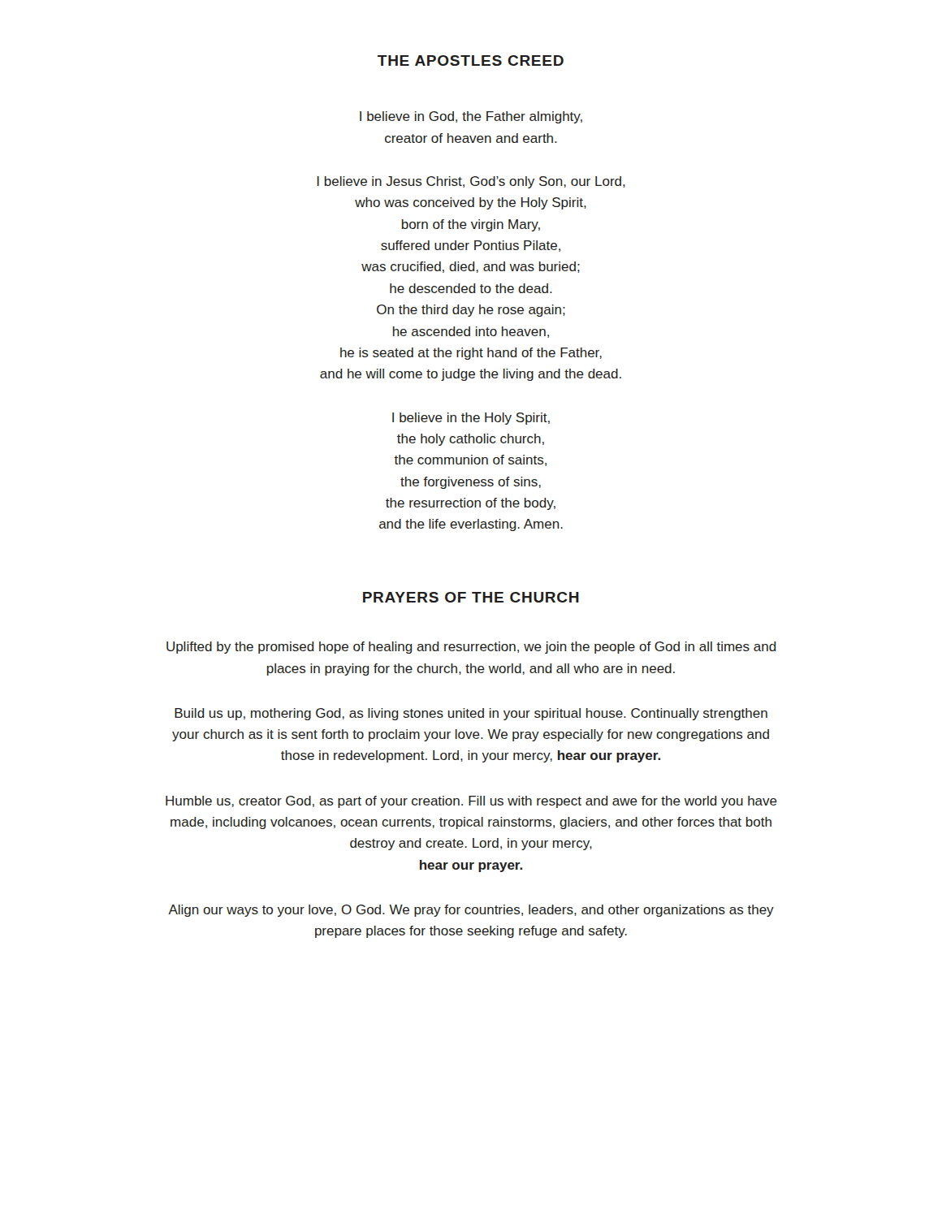THE APOSTLES CREED
I believe in God, the Father almighty,
creator of heaven and earth.
I believe in Jesus Christ, God’s only Son, our Lord,
who was conceived by the Holy Spirit,
born of the virgin Mary,
suffered under Pontius Pilate,
was crucified, died, and was buried;
he descended to the dead.
On the third day he rose again;
he ascended into heaven,
he is seated at the right hand of the Father,
and he will come to judge the living and the dead.
I believe in the Holy Spirit,
the holy catholic church,
the communion of saints,
the forgiveness of sins,
the resurrection of the body,
and the life everlasting. Amen.
PRAYERS OF THE CHURCH
Uplifted by the promised hope of healing and resurrection, we join the people of God in all times and places in praying for the church, the world, and all who are in need.
Build us up, mothering God, as living stones united in your spiritual house. Continually strengthen your church as it is sent forth to proclaim your love. We pray especially for new congregations and those in redevelopment. Lord, in your mercy, hear our prayer.
Humble us, creator God, as part of your creation. Fill us with respect and awe for the world you have made, including volcanoes, ocean currents, tropical rainstorms, glaciers, and other forces that both destroy and create. Lord, in your mercy,
hear our prayer.
Align our ways to your love, O God. We pray for countries, leaders, and other organizations as they prepare places for those seeking refuge and safety.